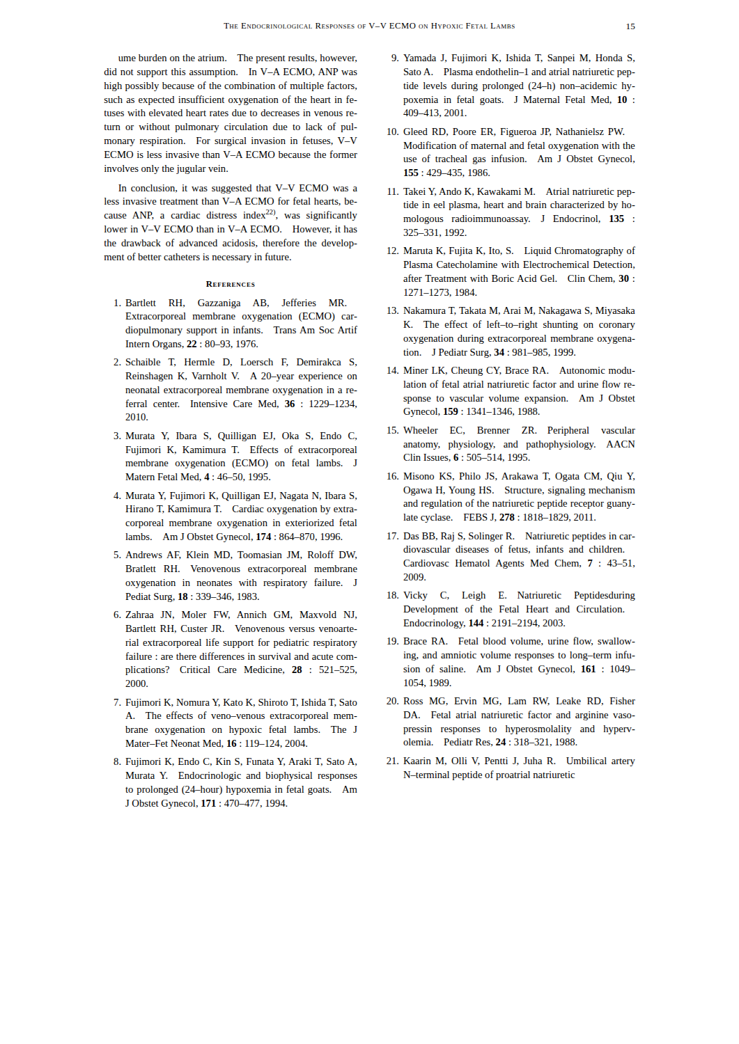The Endocrinological Responses of V–V ECMO on Hypoxic Fetal Lambs 15
ume burden on the atrium. The present results, however, did not support this assumption. In V–A ECMO, ANP was high possibly because of the combination of multiple factors, such as expected insufficient oxygenation of the heart in fetuses with elevated heart rates due to decreases in venous return or without pulmonary circulation due to lack of pulmonary respiration. For surgical invasion in fetuses, V–V ECMO is less invasive than V–A ECMO because the former involves only the jugular vein.
In conclusion, it was suggested that V–V ECMO was a less invasive treatment than V–A ECMO for fetal hearts, because ANP, a cardiac distress index22), was significantly lower in V–V ECMO than in V–A ECMO. However, it has the drawback of advanced acidosis, therefore the development of better catheters is necessary in future.
References
Bartlett RH, Gazzaniga AB, Jefferies MR. Extracorporeal membrane oxygenation (ECMO) cardiopulmonary support in infants. Trans Am Soc Artif Intern Organs, 22 : 80–93, 1976.
Schaible T, Hermle D, Loersch F, Demirakca S, Reinshagen K, Varnholt V. A 20–year experience on neonatal extracorporeal membrane oxygenation in a referral center. Intensive Care Med, 36 : 1229–1234, 2010.
Murata Y, Ibara S, Quilligan EJ, Oka S, Endo C, Fujimori K, Kamimura T. Effects of extracorporeal membrane oxygenation (ECMO) on fetal lambs. J Matern Fetal Med, 4 : 46–50, 1995.
Murata Y, Fujimori K, Quilligan EJ, Nagata N, Ibara S, Hirano T, Kamimura T. Cardiac oxygenation by extracorporeal membrane oxygenation in exteriorized fetal lambs. Am J Obstet Gynecol, 174 : 864–870, 1996.
Andrews AF, Klein MD, Toomasian JM, Roloff DW, Bratlett RH. Venovenous extracorporeal membrane oxygenation in neonates with respiratory failure. J Pediat Surg, 18 : 339–346, 1983.
Zahraa JN, Moler FW, Annich GM, Maxvold NJ, Bartlett RH, Custer JR. Venovenous versus venoarterial extracorporeal life support for pediatric respiratory failure : are there differences in survival and acute complications? Critical Care Medicine, 28 : 521–525, 2000.
Fujimori K, Nomura Y, Kato K, Shiroto T, Ishida T, Sato A. The effects of veno–venous extracorporeal membrane oxygenation on hypoxic fetal lambs. The J Mater–Fet Neonat Med, 16 : 119–124, 2004.
Fujimori K, Endo C, Kin S, Funata Y, Araki T, Sato A, Murata Y. Endocrinologic and biophysical responses to prolonged (24–hour) hypoxemia in fetal goats. Am J Obstet Gynecol, 171 : 470–477, 1994.
Yamada J, Fujimori K, Ishida T, Sanpei M, Honda S, Sato A. Plasma endothelin–1 and atrial natriuretic peptide levels during prolonged (24–h) non–acidemic hypoxemia in fetal goats. J Maternal Fetal Med, 10 : 409–413, 2001.
Gleed RD, Poore ER, Figueroa JP, Nathanielsz PW. Modification of maternal and fetal oxygenation with the use of tracheal gas infusion. Am J Obstet Gynecol, 155 : 429–435, 1986.
Takei Y, Ando K, Kawakami M. Atrial natriuretic peptide in eel plasma, heart and brain characterized by homologous radioimmunoassay. J Endocrinol, 135 : 325–331, 1992.
Maruta K, Fujita K, Ito, S. Liquid Chromatography of Plasma Catecholamine with Electrochemical Detection, after Treatment with Boric Acid Gel. Clin Chem, 30 : 1271–1273, 1984.
Nakamura T, Takata M, Arai M, Nakagawa S, Miyasaka K. The effect of left–to–right shunting on coronary oxygenation during extracorporeal membrane oxygenation. J Pediatr Surg, 34 : 981–985, 1999.
Miner LK, Cheung CY, Brace RA. Autonomic modulation of fetal atrial natriuretic factor and urine flow response to vascular volume expansion. Am J Obstet Gynecol, 159 : 1341–1346, 1988.
Wheeler EC, Brenner ZR. Peripheral vascular anatomy, physiology, and pathophysiology. AACN Clin Issues, 6 : 505–514, 1995.
Misono KS, Philo JS, Arakawa T, Ogata CM, Qiu Y, Ogawa H, Young HS. Structure, signaling mechanism and regulation of the natriuretic peptide receptor guanylate cyclase. FEBS J, 278 : 1818–1829, 2011.
Das BB, Raj S, Solinger R. Natriuretic peptides in cardiovascular diseases of fetus, infants and children. Cardiovasc Hematol Agents Med Chem, 7 : 43–51, 2009.
Vicky C, Leigh E. Natriuretic Peptidesduring Development of the Fetal Heart and Circulation. Endocrinology, 144 : 2191–2194, 2003.
Brace RA. Fetal blood volume, urine flow, swallowing, and amniotic volume responses to long–term infusion of saline. Am J Obstet Gynecol, 161 : 1049–1054, 1989.
Ross MG, Ervin MG, Lam RW, Leake RD, Fisher DA. Fetal atrial natriuretic factor and arginine vasopressin responses to hyperosmolality and hypervolemia. Pediatr Res, 24 : 318–321, 1988.
Kaarin M, Olli V, Pentti J, Juha R. Umbilical artery N–terminal peptide of proatrial natriuretic